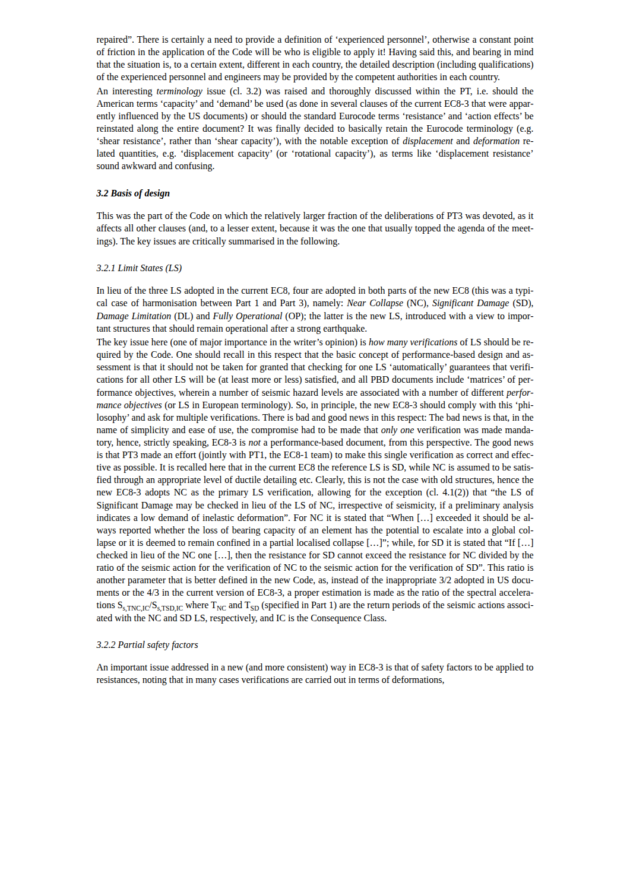repaired”. There is certainly a need to provide a definition of ‘experienced personnel’, otherwise a constant point of friction in the application of the Code will be who is eligible to apply it! Having said this, and bearing in mind that the situation is, to a certain extent, different in each country, the detailed description (including qualifications) of the experienced personnel and engineers may be provided by the competent authorities in each country.
An interesting terminology issue (cl. 3.2) was raised and thoroughly discussed within the PT, i.e. should the American terms ‘capacity’ and ‘demand’ be used (as done in several clauses of the current EC8-3 that were apparently influenced by the US documents) or should the standard Eurocode terms ‘resistance’ and ‘action effects’ be reinstated along the entire document? It was finally decided to basically retain the Eurocode terminology (e.g. ‘shear resistance’, rather than ‘shear capacity’), with the notable exception of displacement and deformation related quantities, e.g. ‘displacement capacity’ (or ‘rotational capacity’), as terms like ‘displacement resistance’ sound awkward and confusing.
3.2 Basis of design
This was the part of the Code on which the relatively larger fraction of the deliberations of PT3 was devoted, as it affects all other clauses (and, to a lesser extent, because it was the one that usually topped the agenda of the meetings). The key issues are critically summarised in the following.
3.2.1 Limit States (LS)
In lieu of the three LS adopted in the current EC8, four are adopted in both parts of the new EC8 (this was a typical case of harmonisation between Part 1 and Part 3), namely: Near Collapse (NC), Significant Damage (SD), Damage Limitation (DL) and Fully Operational (OP); the latter is the new LS, introduced with a view to important structures that should remain operational after a strong earthquake.
The key issue here (one of major importance in the writer’s opinion) is how many verifications of LS should be required by the Code. One should recall in this respect that the basic concept of performance-based design and assessment is that it should not be taken for granted that checking for one LS ‘automatically’ guarantees that verifications for all other LS will be (at least more or less) satisfied, and all PBD documents include ‘matrices’ of performance objectives, wherein a number of seismic hazard levels are associated with a number of different performance objectives (or LS in European terminology). So, in principle, the new EC8-3 should comply with this ‘philosophy’ and ask for multiple verifications. There is bad and good news in this respect: The bad news is that, in the name of simplicity and ease of use, the compromise had to be made that only one verification was made mandatory, hence, strictly speaking, EC8-3 is not a performance-based document, from this perspective. The good news is that PT3 made an effort (jointly with PT1, the EC8-1 team) to make this single verification as correct and effective as possible. It is recalled here that in the current EC8 the reference LS is SD, while NC is assumed to be satisfied through an appropriate level of ductile detailing etc. Clearly, this is not the case with old structures, hence the new EC8-3 adopts NC as the primary LS verification, allowing for the exception (cl. 4.1(2)) that “the LS of Significant Damage may be checked in lieu of the LS of NC, irrespective of seismicity, if a preliminary analysis indicates a low demand of inelastic deformation”. For NC it is stated that “When […] exceeded it should be always reported whether the loss of bearing capacity of an element has the potential to escalate into a global collapse or it is deemed to remain confined in a partial localised collapse […]”; while, for SD it is stated that “If […] checked in lieu of the NC one […], then the resistance for SD cannot exceed the resistance for NC divided by the ratio of the seismic action for the verification of NC to the seismic action for the verification of SD”. This ratio is another parameter that is better defined in the new Code, as, instead of the inappropriate 3/2 adopted in US documents or the 4/3 in the current version of EC8-3, a proper estimation is made as the ratio of the spectral accelerations Ss,TNC,IC/Ss,TSD,IC where TNC and TSD (specified in Part 1) are the return periods of the seismic actions associated with the NC and SD LS, respectively, and IC is the Consequence Class.
3.2.2 Partial safety factors
An important issue addressed in a new (and more consistent) way in EC8-3 is that of safety factors to be applied to resistances, noting that in many cases verifications are carried out in terms of deformations,